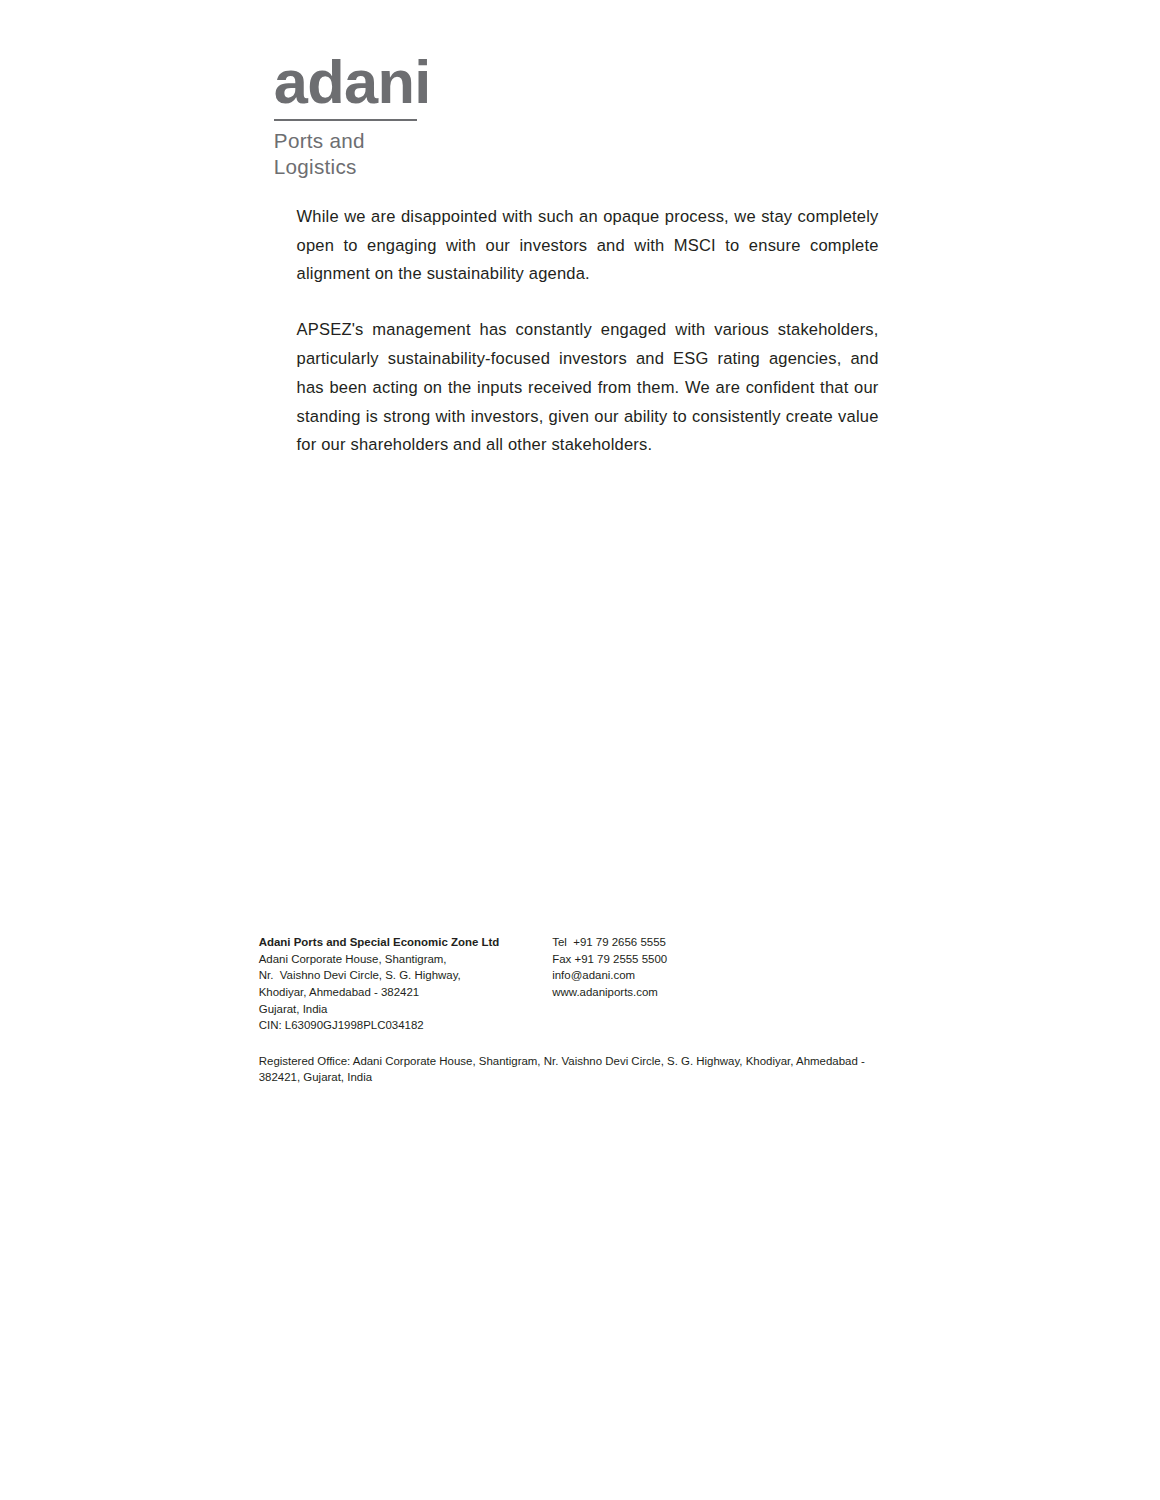adani
Ports and
Logistics
While we are disappointed with such an opaque process, we stay completely open to engaging with our investors and with MSCI to ensure complete alignment on the sustainability agenda.
APSEZ's management has constantly engaged with various stakeholders, particularly sustainability-focused investors and ESG rating agencies, and has been acting on the inputs received from them. We are confident that our standing is strong with investors, given our ability to consistently create value for our shareholders and all other stakeholders.
Adani Ports and Special Economic Zone Ltd
Adani Corporate House, Shantigram,
Nr. Vaishno Devi Circle, S. G. Highway,
Khodiyar, Ahmedabad - 382421
Gujarat, India
CIN: L63090GJ1998PLC034182
Tel +91 79 2656 5555
Fax +91 79 2555 5500
info@adani.com
www.adaniports.com
Registered Office: Adani Corporate House, Shantigram, Nr. Vaishno Devi Circle, S. G. Highway, Khodiyar, Ahmedabad - 382421, Gujarat, India